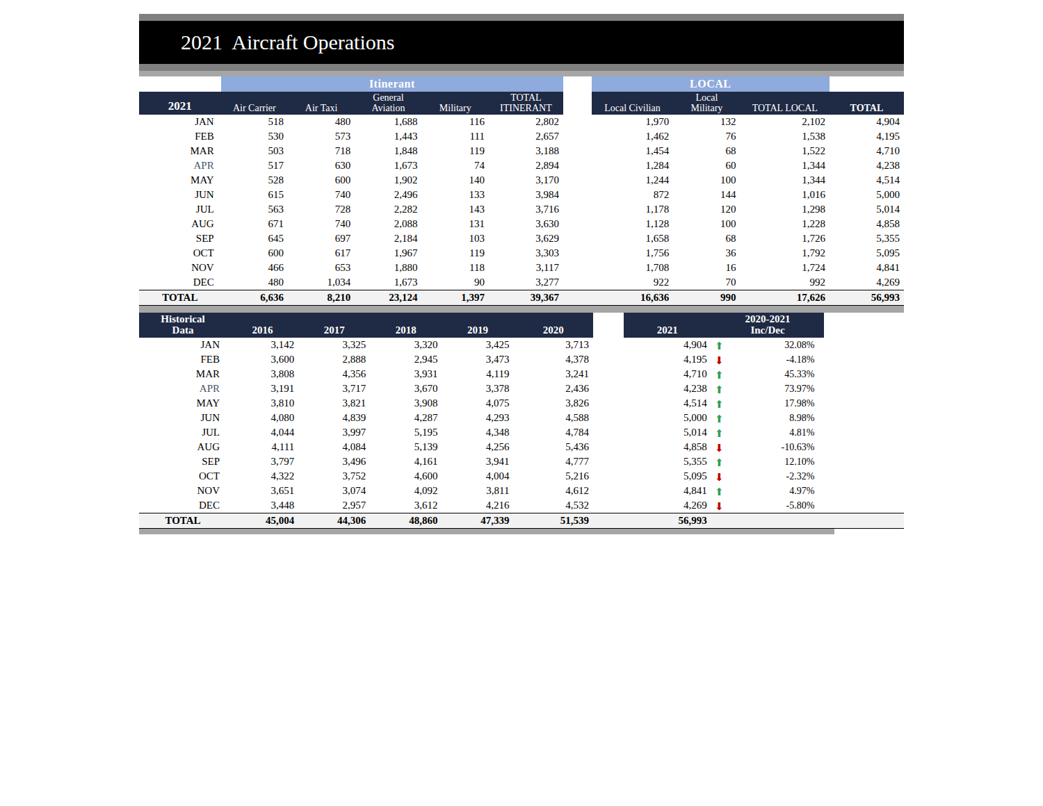2021 Aircraft Operations
| | Itinerant | | LOCAL | |
| 2021 | Air Carrier | Air Taxi | General Aviation | Military | TOTAL ITINERANT | | Local Civilian | Local Military | TOTAL LOCAL | TOTAL |
| JAN | 518 | 480 | 1,688 | 116 | 2,802 | | 1,970 | 132 | 2,102 | 4,904 |
| FEB | 530 | 573 | 1,443 | 111 | 2,657 | | 1,462 | 76 | 1,538 | 4,195 |
| MAR | 503 | 718 | 1,848 | 119 | 3,188 | | 1,454 | 68 | 1,522 | 4,710 |
| APR | 517 | 630 | 1,673 | 74 | 2,894 | | 1,284 | 60 | 1,344 | 4,238 |
| MAY | 528 | 600 | 1,902 | 140 | 3,170 | | 1,244 | 100 | 1,344 | 4,514 |
| JUN | 615 | 740 | 2,496 | 133 | 3,984 | | 872 | 144 | 1,016 | 5,000 |
| JUL | 563 | 728 | 2,282 | 143 | 3,716 | | 1,178 | 120 | 1,298 | 5,014 |
| AUG | 671 | 740 | 2,088 | 131 | 3,630 | | 1,128 | 100 | 1,228 | 4,858 |
| SEP | 645 | 697 | 2,184 | 103 | 3,629 | | 1,658 | 68 | 1,726 | 5,355 |
| OCT | 600 | 617 | 1,967 | 119 | 3,303 | | 1,756 | 36 | 1,792 | 5,095 |
| NOV | 466 | 653 | 1,880 | 118 | 3,117 | | 1,708 | 16 | 1,724 | 4,841 |
| DEC | 480 | 1,034 | 1,673 | 90 | 3,277 | | 922 | 70 | 992 | 4,269 |
| TOTAL | 6,636 | 8,210 | 23,124 | 1,397 | 39,367 | | 16,636 | 990 | 17,626 | 56,993 |
| Historical Data | 2016 | 2017 | 2018 | 2019 | 2020 | | 2021 | 2020-2021 Inc/Dec | |
| JAN | 3,142 | 3,325 | 3,320 | 3,425 | 3,713 | | 4,904 | ⬆ | 32.08% | |
| FEB | 3,600 | 2,888 | 2,945 | 3,473 | 4,378 | | 4,195 | ⬇ | -4.18% | |
| MAR | 3,808 | 4,356 | 3,931 | 4,119 | 3,241 | | 4,710 | ⬆ | 45.33% | |
| APR | 3,191 | 3,717 | 3,670 | 3,378 | 2,436 | | 4,238 | ⬆ | 73.97% | |
| MAY | 3,810 | 3,821 | 3,908 | 4,075 | 3,826 | | 4,514 | ⬆ | 17.98% | |
| JUN | 4,080 | 4,839 | 4,287 | 4,293 | 4,588 | | 5,000 | ⬆ | 8.98% | |
| JUL | 4,044 | 3,997 | 5,195 | 4,348 | 4,784 | | 5,014 | ⬆ | 4.81% | |
| AUG | 4,111 | 4,084 | 5,139 | 4,256 | 5,436 | | 4,858 | ⬇ | -10.63% | |
| SEP | 3,797 | 3,496 | 4,161 | 3,941 | 4,777 | | 5,355 | ⬆ | 12.10% | |
| OCT | 4,322 | 3,752 | 4,600 | 4,004 | 5,216 | | 5,095 | ⬇ | -2.32% | |
| NOV | 3,651 | 3,074 | 4,092 | 3,811 | 4,612 | | 4,841 | ⬆ | 4.97% | |
| DEC | 3,448 | 2,957 | 3,612 | 4,216 | 4,532 | | 4,269 | ⬇ | -5.80% | |
| TOTAL | 45,004 | 44,306 | 48,860 | 47,339 | 51,539 | | 56,993 | | | |